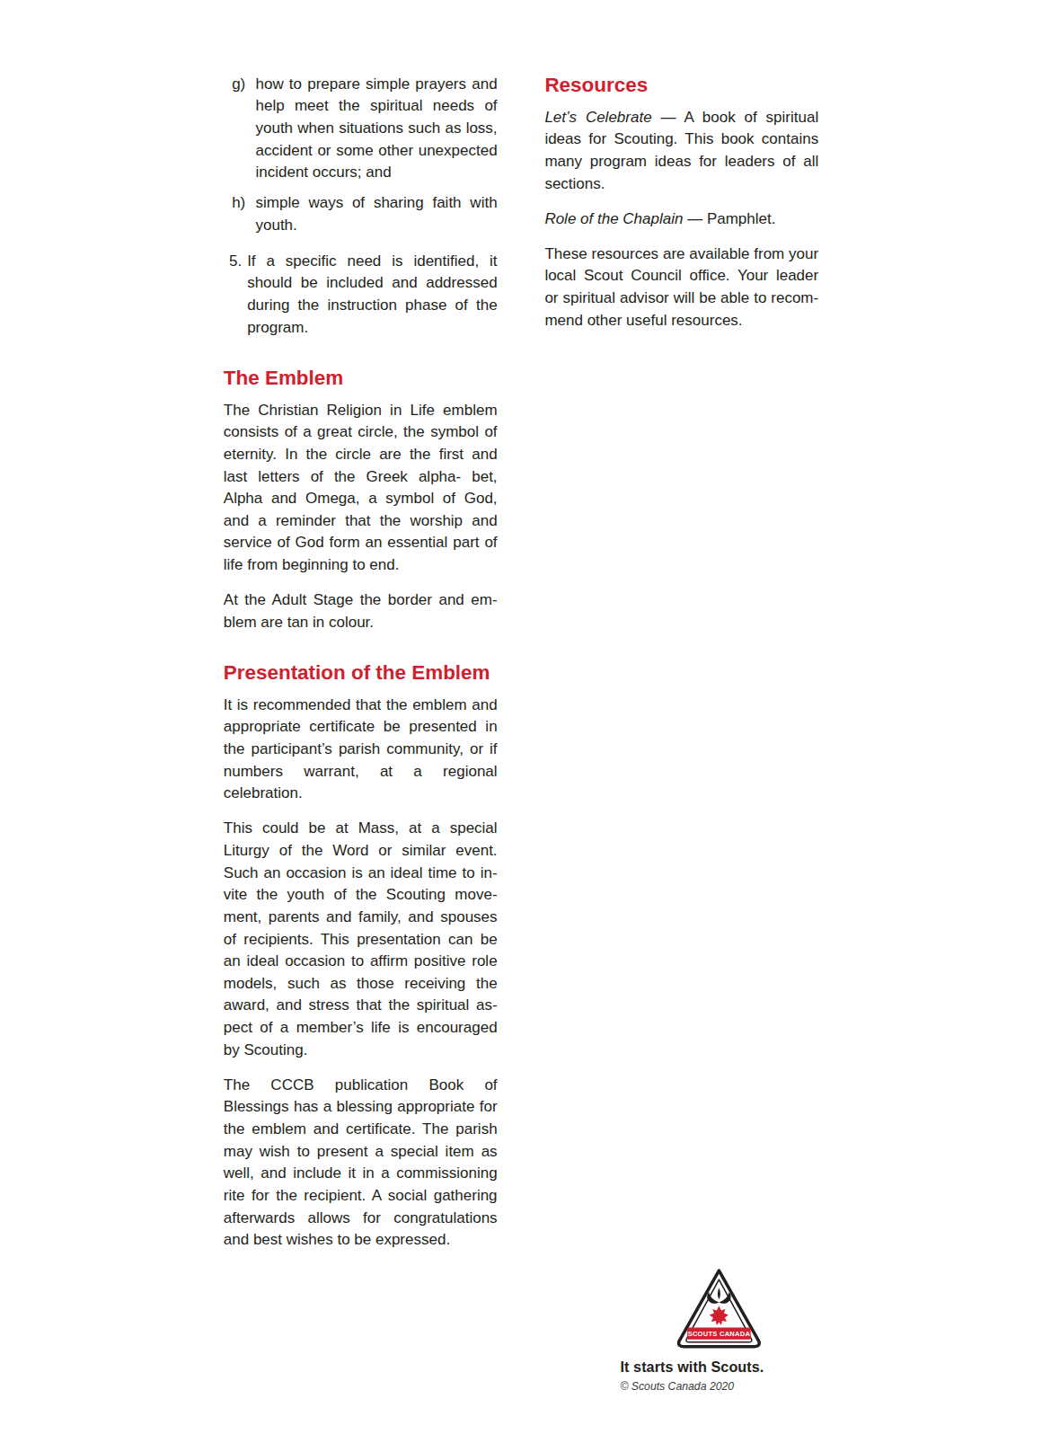g) how to prepare simple prayers and help meet the spiritual needs of youth when situations such as loss, accident or some other unexpected incident occurs; and
h) simple ways of sharing faith with youth.
5 If a specific need is identified, it should be included and addressed during the instruction phase of the program.
The Emblem
The Christian Religion in Life emblem consists of a great circle, the symbol of eternity. In the circle are the first and last letters of the Greek alpha- bet, Alpha and Omega, a symbol of God, and a reminder that the worship and service of God form an essential part of life from beginning to end.
At the Adult Stage the border and emblem are tan in colour.
Presentation of the Emblem
It is recommended that the emblem and appropriate certificate be presented in the participant’s parish community, or if numbers warrant, at a regional celebration.
This could be at Mass, at a special Liturgy of the Word or similar event. Such an occasion is an ideal time to invite the youth of the Scouting movement, parents and family, and spouses of recipients. This presentation can be an ideal occasion to affirm positive role models, such as those receiving the award, and stress that the spiritual aspect of a member’s life is encouraged by Scouting.
The CCCB publication Book of Blessings has a blessing appropriate for the emblem and certificate. The parish may wish to present a special item as well, and include it in a commissioning rite for the recipient. A social gathering afterwards allows for congratulations and best wishes to be expressed.
Resources
Let’s Celebrate — A book of spiritual ideas for Scouting. This book contains many program ideas for leaders of all sections.
Role of the Chaplain — Pamphlet.
These resources are available from your local Scout Council office. Your leader or spiritual advisor will be able to recommend other useful resources.
SCOUTS CANADA
It starts with Scouts.
© Scouts Canada 2020